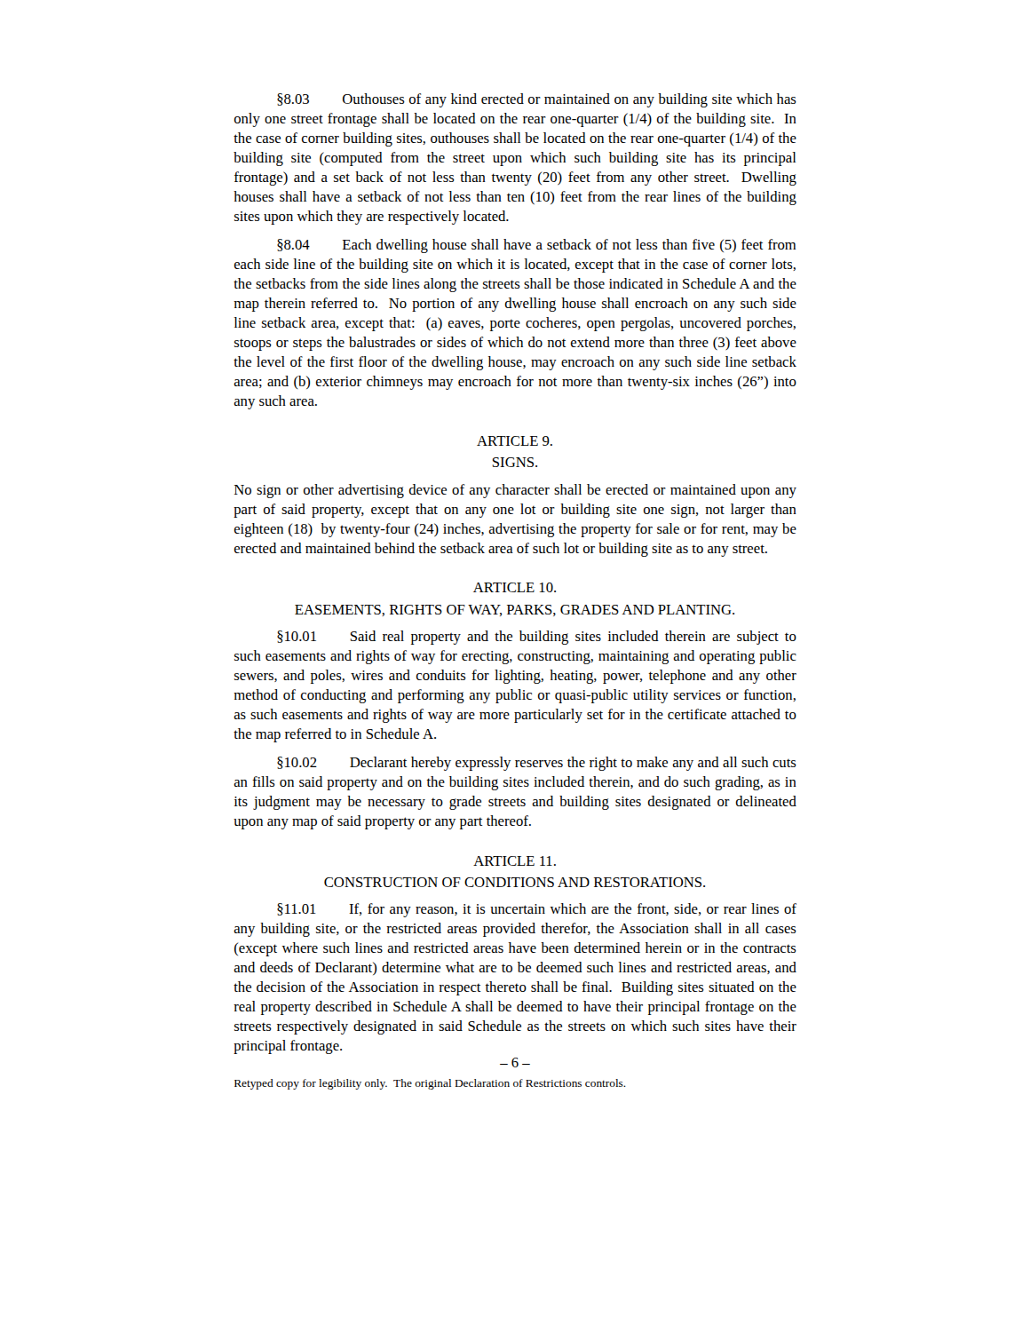§8.03 Outhouses of any kind erected or maintained on any building site which has only one street frontage shall be located on the rear one-quarter (1/4) of the building site. In the case of corner building sites, outhouses shall be located on the rear one-quarter (1/4) of the building site (computed from the street upon which such building site has its principal frontage) and a set back of not less than twenty (20) feet from any other street. Dwelling houses shall have a setback of not less than ten (10) feet from the rear lines of the building sites upon which they are respectively located.
§8.04 Each dwelling house shall have a setback of not less than five (5) feet from each side line of the building site on which it is located, except that in the case of corner lots, the setbacks from the side lines along the streets shall be those indicated in Schedule A and the map therein referred to. No portion of any dwelling house shall encroach on any such side line setback area, except that: (a) eaves, porte cocheres, open pergolas, uncovered porches, stoops or steps the balustrades or sides of which do not extend more than three (3) feet above the level of the first floor of the dwelling house, may encroach on any such side line setback area; and (b) exterior chimneys may encroach for not more than twenty-six inches (26”) into any such area.
ARTICLE 9.
SIGNS.
No sign or other advertising device of any character shall be erected or maintained upon any part of said property, except that on any one lot or building site one sign, not larger than eighteen (18) by twenty-four (24) inches, advertising the property for sale or for rent, may be erected and maintained behind the setback area of such lot or building site as to any street.
ARTICLE 10.
EASEMENTS, RIGHTS OF WAY, PARKS, GRADES AND PLANTING.
§10.01 Said real property and the building sites included therein are subject to such easements and rights of way for erecting, constructing, maintaining and operating public sewers, and poles, wires and conduits for lighting, heating, power, telephone and any other method of conducting and performing any public or quasi-public utility services or function, as such easements and rights of way are more particularly set for in the certificate attached to the map referred to in Schedule A.
§10.02 Declarant hereby expressly reserves the right to make any and all such cuts an fills on said property and on the building sites included therein, and do such grading, as in its judgment may be necessary to grade streets and building sites designated or delineated upon any map of said property or any part thereof.
ARTICLE 11.
CONSTRUCTION OF CONDITIONS AND RESTORATIONS.
§11.01 If, for any reason, it is uncertain which are the front, side, or rear lines of any building site, or the restricted areas provided therefor, the Association shall in all cases (except where such lines and restricted areas have been determined herein or in the contracts and deeds of Declarant) determine what are to be deemed such lines and restricted areas, and the decision of the Association in respect thereto shall be final. Building sites situated on the real property described in Schedule A shall be deemed to have their principal frontage on the streets respectively designated in said Schedule as the streets on which such sites have their principal frontage.
– 6 –
Retyped copy for legibility only. The original Declaration of Restrictions controls.